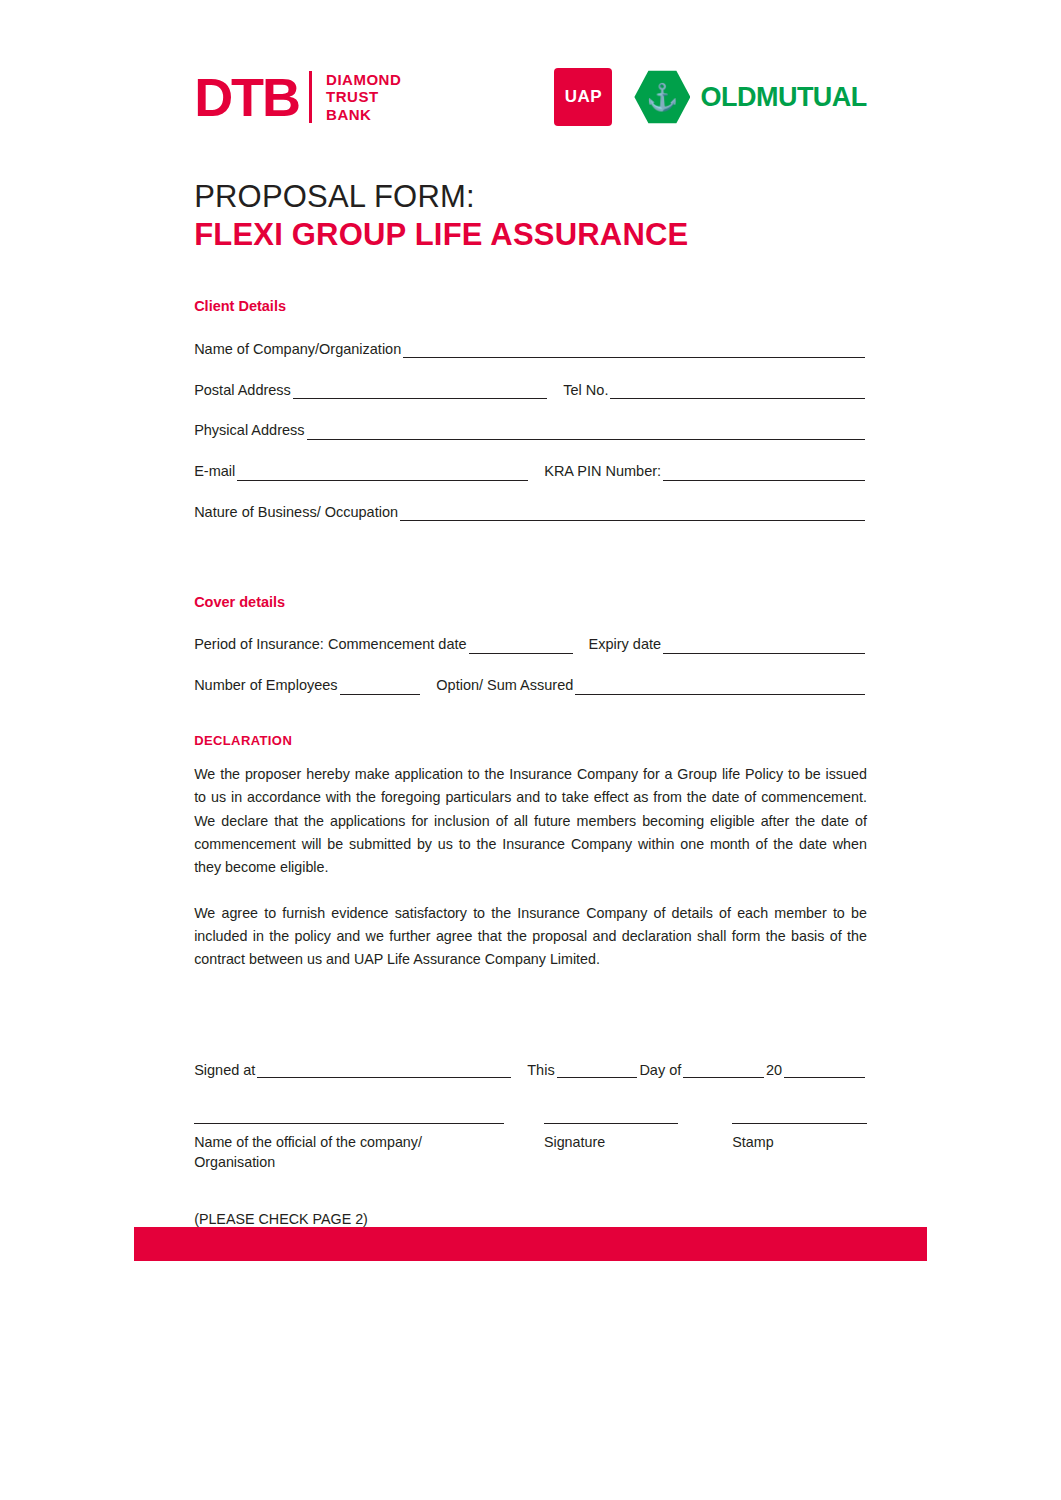DTB DIAMOND
TRUST
BANK
UAP
⚓
OLD MUTUAL
PROPOSAL FORM:
FLEXI GROUP LIFE ASSURANCE
Client Details
Name of Company/Organization
Postal Address Tel No.
Physical Address
E-mail KRA PIN Number:
Nature of Business/ Occupation
Cover details
Period of Insurance: Commencement date Expiry date
Number of Employees Option/ Sum Assured
DECLARATION
We the proposer hereby make application to the Insurance Company for a Group life Policy to be issued to us in accordance with the foregoing particulars and to take effect as from the date of commencement. We declare that the applications for inclusion of all future members becoming eligible after the date of commencement will be submitted by us to the Insurance Company within one month of the date when they become eligible.
We agree to furnish evidence satisfactory to the Insurance Company of details of each member to be included in the policy and we further agree that the proposal and declaration shall form the basis of the contract between us and UAP Life Assurance Company Limited.
Signed at This Day of 20
Name of the official of the company/
Organisation
Signature
Stamp
(PLEASE CHECK PAGE 2)